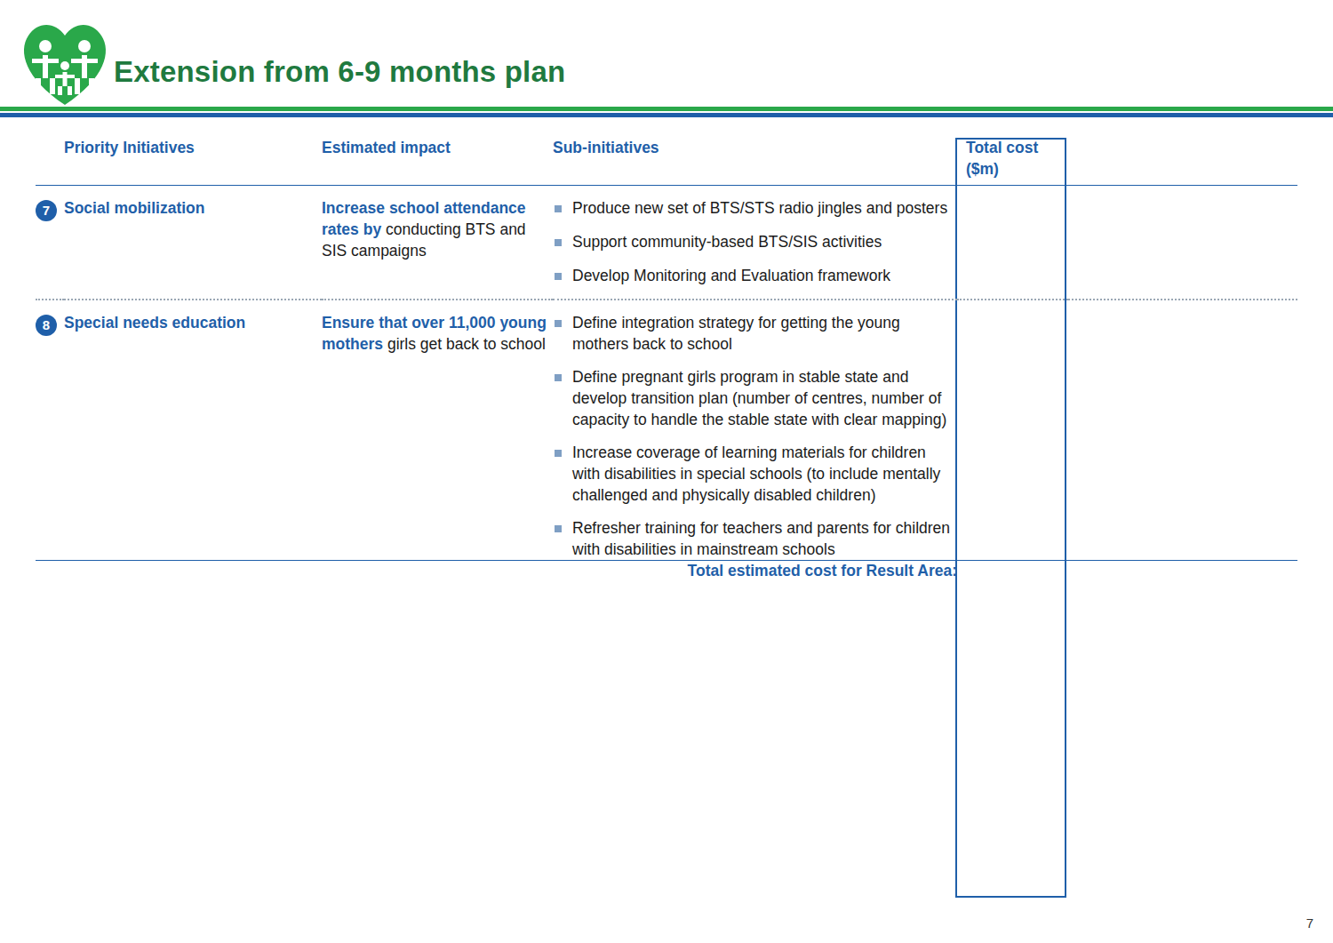Extension from 6-9 months plan
| | Priority Initiatives | Estimated impact | Sub-initiatives | Total cost ($m) | |
| --- | --- | --- | --- | --- | --- |
| 7 | Social mobilization | Increase school attendance rates by conducting BTS and SIS campaigns | Produce new set of BTS/STS radio jingles and posters Support community-based BTS/SIS activities Develop Monitoring and Evaluation framework | | |
| 8 | Special needs education | Ensure that over 11,000 young mothers girls get back to school | Define integration strategy for getting the young mothers back to school Define pregnant girls program in stable state and develop transition plan (number of centres, number of capacity to handle the stable state with clear mapping) Increase coverage of learning materials for children with disabilities in special schools (to include mentally challenged and physically disabled children) Refresher training for teachers and parents for children with disabilities in mainstream schools | | |
| | Total estimated cost for Result Area: | | |
7